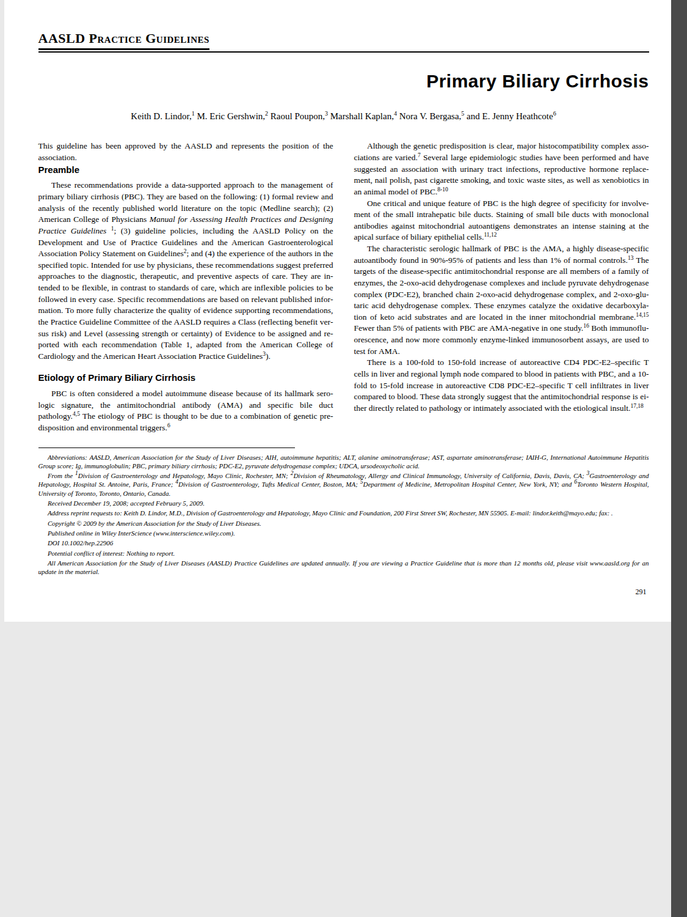AASLD Practice Guidelines
Primary Biliary Cirrhosis
Keith D. Lindor,1 M. Eric Gershwin,2 Raoul Poupon,3 Marshall Kaplan,4 Nora V. Bergasa,5 and E. Jenny Heathcote6
This guideline has been approved by the AASLD and represents the position of the association.
Preamble
These recommendations provide a data-supported approach to the management of primary biliary cirrhosis (PBC). They are based on the following: (1) formal review and analysis of the recently published world literature on the topic (Medline search); (2) American College of Physicians Manual for Assessing Health Practices and Designing Practice Guidelines 1; (3) guideline policies, including the AASLD Policy on the Development and Use of Practice Guidelines and the American Gastroenterological Association Policy Statement on Guidelines2; and (4) the experience of the authors in the specified topic. Intended for use by physicians, these recommendations suggest preferred approaches to the diagnostic, therapeutic, and preventive aspects of care. They are intended to be flexible, in contrast to standards of care, which are inflexible policies to be followed in every case. Specific recommendations are based on relevant published information. To more fully characterize the quality of evidence supporting recommendations, the Practice Guideline Committee of the AASLD requires a Class (reflecting benefit versus risk) and Level (assessing strength or certainty) of Evidence to be assigned and reported with each recommendation (Table 1, adapted from the American College of Cardiology and the American Heart Association Practice Guidelines3).
Etiology of Primary Biliary Cirrhosis
PBC is often considered a model autoimmune disease because of its hallmark serologic signature, the antimitochondrial antibody (AMA) and specific bile duct pathology.4,5 The etiology of PBC is thought to be due to a combination of genetic predisposition and environmental triggers.6
Although the genetic predisposition is clear, major histocompatibility complex associations are varied.7 Several large epidemiologic studies have been performed and have suggested an association with urinary tract infections, reproductive hormone replacement, nail polish, past cigarette smoking, and toxic waste sites, as well as xenobiotics in an animal model of PBC.8-10
One critical and unique feature of PBC is the high degree of specificity for involvement of the small intrahepatic bile ducts. Staining of small bile ducts with monoclonal antibodies against mitochondrial autoantigens demonstrates an intense staining at the apical surface of biliary epithelial cells.11,12
The characteristic serologic hallmark of PBC is the AMA, a highly disease-specific autoantibody found in 90%-95% of patients and less than 1% of normal controls.13 The targets of the disease-specific antimitochondrial response are all members of a family of enzymes, the 2-oxo-acid dehydrogenase complexes and include pyruvate dehydrogenase complex (PDC-E2), branched chain 2-oxo-acid dehydrogenase complex, and 2-oxo-glutaric acid dehydrogenase complex. These enzymes catalyze the oxidative decarboxylation of keto acid substrates and are located in the inner mitochondrial membrane.14,15 Fewer than 5% of patients with PBC are AMA-negative in one study.16 Both immunofluorescence, and now more commonly enzyme-linked immunosorbent assays, are used to test for AMA.
There is a 100-fold to 150-fold increase of autoreactive CD4 PDC-E2–specific T cells in liver and regional lymph node compared to blood in patients with PBC, and a 10-fold to 15-fold increase in autoreactive CD8 PDC-E2–specific T cell infiltrates in liver compared to blood. These data strongly suggest that the antimitochondrial response is either directly related to pathology or intimately associated with the etiological insult.17,18
Abbreviations: AASLD, American Association for the Study of Liver Diseases; AIH, autoimmune hepatitis; ALT, alanine aminotransferase; AST, aspartate aminotransferase; IAIH-G, International Autoimmune Hepatitis Group score; Ig, immunoglobulin; PBC, primary biliary cirrhosis; PDC-E2, pyruvate dehydrogenase complex; UDCA, ursodeoxycholic acid.
From the 1Division of Gastroenterology and Hepatology, Mayo Clinic, Rochester, MN; 2Division of Rheumatology, Allergy and Clinical Immunology, University of California, Davis, Davis, CA; 3Gastroenterology and Hepatology, Hospital St. Antoine, Paris, France; 4Division of Gastroenterology, Tufts Medical Center, Boston, MA; 5Department of Medicine, Metropolitan Hospital Center, New York, NY; and 6Toronto Western Hospital, University of Toronto, Toronto, Ontario, Canada.
Received December 19, 2008; accepted February 5, 2009.
Address reprint requests to: Keith D. Lindor, M.D., Division of Gastroenterology and Hepatology, Mayo Clinic and Foundation, 200 First Street SW, Rochester, MN 55905. E-mail: lindor.keith@mayo.edu; fax: .
Copyright © 2009 by the American Association for the Study of Liver Diseases.
Published online in Wiley InterScience (www.interscience.wiley.com).
DOI 10.1002/hep.22906
Potential conflict of interest: Nothing to report.
All American Association for the Study of Liver Diseases (AASLD) Practice Guidelines are updated annually. If you are viewing a Practice Guideline that is more than 12 months old, please visit www.aasld.org for an update in the material.
291